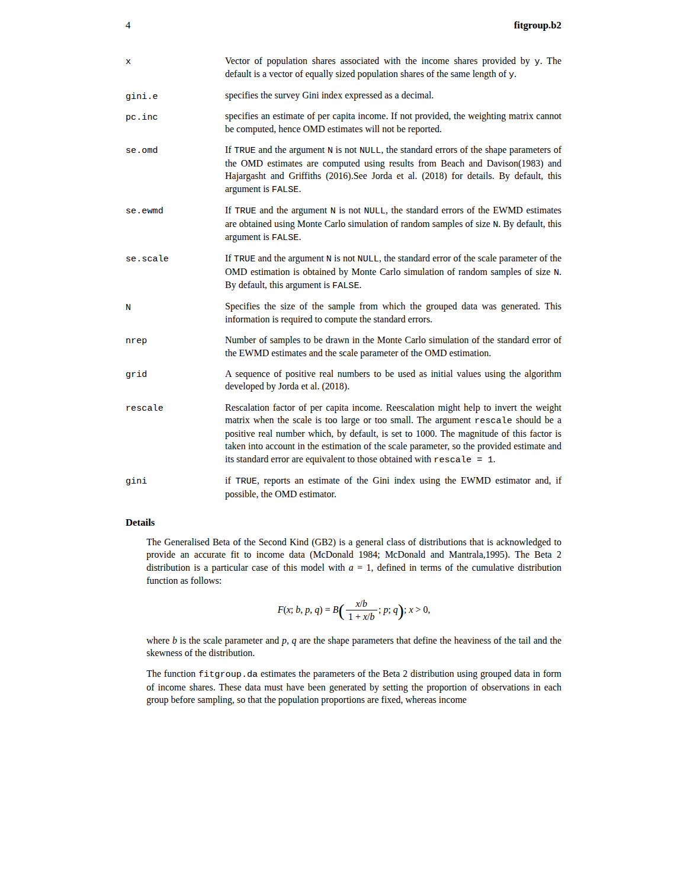4 fitgroup.b2
x
Vector of population shares associated with the income shares provided by y. The default is a vector of equally sized population shares of the same length of y.
gini.e
specifies the survey Gini index expressed as a decimal.
pc.inc
specifies an estimate of per capita income. If not provided, the weighting matrix cannot be computed, hence OMD estimates will not be reported.
se.omd
If TRUE and the argument N is not NULL, the standard errors of the shape parameters of the OMD estimates are computed using results from Beach and Davison(1983) and Hajargasht and Griffiths (2016).See Jorda et al. (2018) for details. By default, this argument is FALSE.
se.ewmd
If TRUE and the argument N is not NULL, the standard errors of the EWMD estimates are obtained using Monte Carlo simulation of random samples of size N. By default, this argument is FALSE.
se.scale
If TRUE and the argument N is not NULL, the standard error of the scale parameter of the OMD estimation is obtained by Monte Carlo simulation of random samples of size N. By default, this argument is FALSE.
N
Specifies the size of the sample from which the grouped data was generated. This information is required to compute the standard errors.
nrep
Number of samples to be drawn in the Monte Carlo simulation of the standard error of the EWMD estimates and the scale parameter of the OMD estimation.
grid
A sequence of positive real numbers to be used as initial values using the algorithm developed by Jorda et al. (2018).
rescale
Rescalation factor of per capita income. Reescalation might help to invert the weight matrix when the scale is too large or too small. The argument rescale should be a positive real number which, by default, is set to 1000. The magnitude of this factor is taken into account in the estimation of the scale parameter, so the provided estimate and its standard error are equivalent to those obtained with rescale = 1.
gini
if TRUE, reports an estimate of the Gini index using the EWMD estimator and, if possible, the OMD estimator.
Details
The Generalised Beta of the Second Kind (GB2) is a general class of distributions that is acknowledged to provide an accurate fit to income data (McDonald 1984; McDonald and Mantrala,1995). The Beta 2 distribution is a particular case of this model with a = 1, defined in terms of the cumulative distribution function as follows:
F(x; b, p, q) = B(x/b 1 + x/b; p; q); x > 0,
where b is the scale parameter and p, q are the shape parameters that define the heaviness of the tail and the skewness of the distribution.
The function fitgroup.da estimates the parameters of the Beta 2 distribution using grouped data in form of income shares. These data must have been generated by setting the proportion of observations in each group before sampling, so that the population proportions are fixed, whereas income